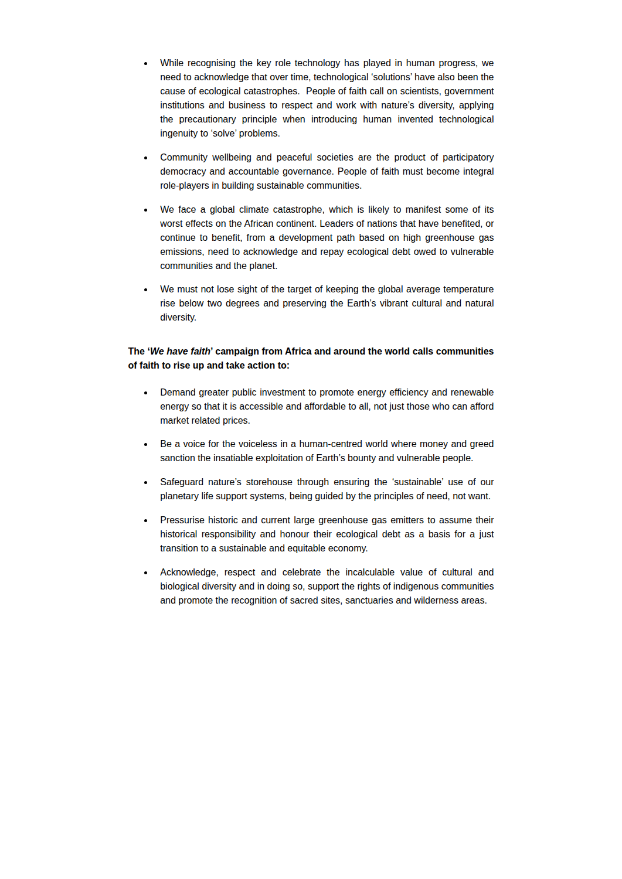While recognising the key role technology has played in human progress, we need to acknowledge that over time, technological ‘solutions’ have also been the cause of ecological catastrophes. People of faith call on scientists, government institutions and business to respect and work with nature’s diversity, applying the precautionary principle when introducing human invented technological ingenuity to ‘solve’ problems.
Community wellbeing and peaceful societies are the product of participatory democracy and accountable governance. People of faith must become integral role-players in building sustainable communities.
We face a global climate catastrophe, which is likely to manifest some of its worst effects on the African continent. Leaders of nations that have benefited, or continue to benefit, from a development path based on high greenhouse gas emissions, need to acknowledge and repay ecological debt owed to vulnerable communities and the planet.
We must not lose sight of the target of keeping the global average temperature rise below two degrees and preserving the Earth’s vibrant cultural and natural diversity.
The ‘We have faith’ campaign from Africa and around the world calls communities of faith to rise up and take action to:
Demand greater public investment to promote energy efficiency and renewable energy so that it is accessible and affordable to all, not just those who can afford market related prices.
Be a voice for the voiceless in a human-centred world where money and greed sanction the insatiable exploitation of Earth’s bounty and vulnerable people.
Safeguard nature’s storehouse through ensuring the ‘sustainable’ use of our planetary life support systems, being guided by the principles of need, not want.
Pressurise historic and current large greenhouse gas emitters to assume their historical responsibility and honour their ecological debt as a basis for a just transition to a sustainable and equitable economy.
Acknowledge, respect and celebrate the incalculable value of cultural and biological diversity and in doing so, support the rights of indigenous communities and promote the recognition of sacred sites, sanctuaries and wilderness areas.